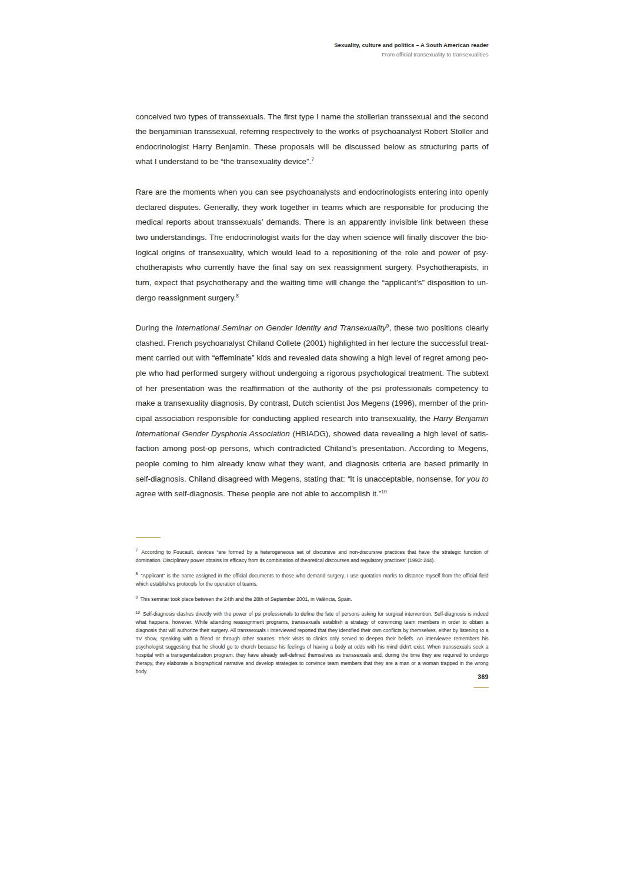Sexuality, culture and politics – A South American reader
From official transexuality to transexualities
conceived two types of transsexuals. The first type I name the stollerian transsexual and the second the benjaminian transsexual, referring respectively to the works of psychoanalyst Robert Stoller and endocrinologist Harry Benjamin. These proposals will be discussed below as structuring parts of what I understand to be “the transexuality device”.7
Rare are the moments when you can see psychoanalysts and endocrinologists entering into openly declared disputes. Generally, they work together in teams which are responsible for producing the medical reports about transsexuals’ demands. There is an apparently invisible link between these two understandings. The endocrinologist waits for the day when science will finally discover the biological origins of transexuality, which would lead to a repositioning of the role and power of psychotherapists who currently have the final say on sex reassignment surgery. Psychotherapists, in turn, expect that psychotherapy and the waiting time will change the “applicant’s” disposition to undergo reassignment surgery.8
During the International Seminar on Gender Identity and Transexuality9, these two positions clearly clashed. French psychoanalyst Chiland Collete (2001) highlighted in her lecture the successful treatment carried out with “effeminate” kids and revealed data showing a high level of regret among people who had performed surgery without undergoing a rigorous psychological treatment. The subtext of her presentation was the reaffirmation of the authority of the psi professionals competency to make a transexuality diagnosis. By contrast, Dutch scientist Jos Megens (1996), member of the principal association responsible for conducting applied research into transexuality, the Harry Benjamin International Gender Dysphoria Association (HBIADG), showed data revealing a high level of satisfaction among post-op persons, which contradicted Chiland’s presentation. According to Megens, people coming to him already know what they want, and diagnosis criteria are based primarily in self-diagnosis. Chiland disagreed with Megens, stating that: “It is unacceptable, nonsense, for you to agree with self-diagnosis. These people are not able to accomplish it.”10
7 According to Foucault, devices “are formed by a heterogeneous set of discursive and non-discursive practices that have the strategic function of domination. Disciplinary power obtains its efficacy from its combination of theoretical discourses and regulatory practices” (1993: 244).
8 “Applicant” is the name assigned in the official documents to those who demand surgery. I use quotation marks to distance myself from the official field which establishes protocols for the operation of teams.
9 This seminar took place between the 24th and the 28th of September 2001, in Valência, Spain.
10 Self-diagnosis clashes directly with the power of psi professionals to define the fate of persons asking for surgical intervention. Self-diagnosis is indeed what happens, however. While attending reassignment programs, transsexuals establish a strategy of convincing team members in order to obtain a diagnosis that will authorize their surgery. All transsexuals I interviewed reported that they identified their own conflicts by themselves, either by listening to a TV show, speaking with a friend or through other sources. Their visits to clinics only served to deepen their beliefs. An interviewee remembers his psychologist suggesting that he should go to church because his feelings of having a body at odds with his mind didn’t exist. When transsexuals seek a hospital with a transgenitalization program, they have already self-defined themselves as transsexuals and, during the time they are required to undergo therapy, they elaborate a biographical narrative and develop strategies to convince team members that they are a man or a woman trapped in the wrong body.
369